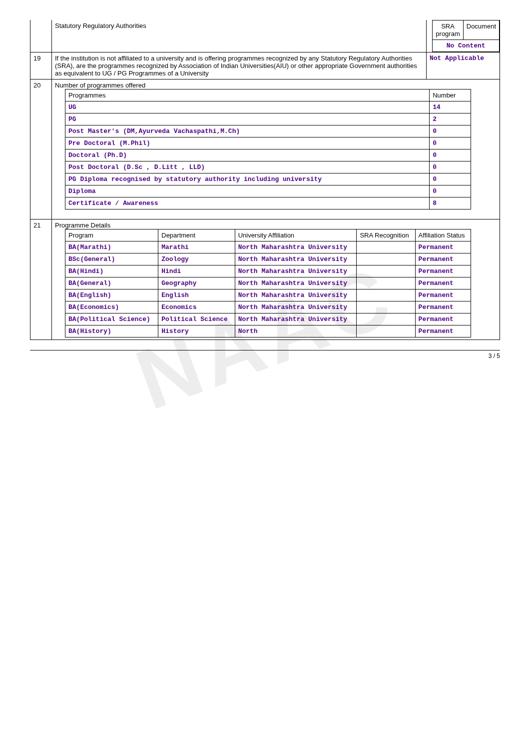NAAC
| | Statutory Regulatory Authorities | / SRA program / Document / / No Content / |
| 19 | If the institution is not affiliated to a university and is offering programmes recognized by any Statutory Regulatory Authorities (SRA), are the programmes recognized by Association of Indian Universities(AIU) or other appropriate Government authorities as equivalent to UG / PG Programmes of a University | Not Applicable |
| 20 | Number of programmes offered / Programmes / Number / / UG / 14 / / PG / 2 / / Post Master's (DM,Ayurveda Vachaspathi,M.Ch) / 0 / / Pre Doctoral (M.Phil) / 0 / / Doctoral (Ph.D) / 0 / / Post Doctoral (D.Sc , D.Litt , LLD) / 0 / / PG Diploma recognised by statutory authority including university / 0 / / Diploma / 0 / / Certificate / Awareness / 8 / |
| 21 | Programme Details / Program / Department / University Affiliation / SRA Recognition / Affiliation Status / / BA(Marathi) / Marathi / North Maharashtra University / / Permanent / / BSc(General) / Zoology / North Maharashtra University / / Permanent / / BA(Hindi) / Hindi / North Maharashtra University / / Permanent / / BA(General) / Geography / North Maharashtra University / / Permanent / / BA(English) / English / North Maharashtra University / / Permanent / / BA(Economics) / Economics / North Maharashtra University / / Permanent / / BA(Political Science) / Political Science / North Maharashtra University / / Permanent / / BA(History) / History / North / / Permanent / |
3 / 5